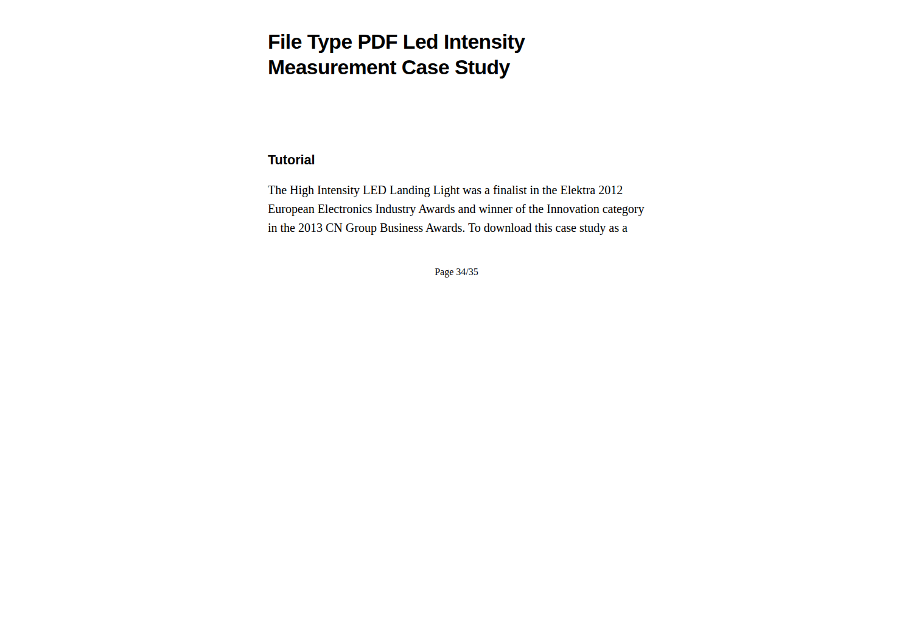File Type PDF Led Intensity Measurement Case Study
Tutorial
The High Intensity LED Landing Light was a finalist in the Elektra 2012 European Electronics Industry Awards and winner of the Innovation category in the 2013 CN Group Business Awards. To download this case study as a
Page 34/35